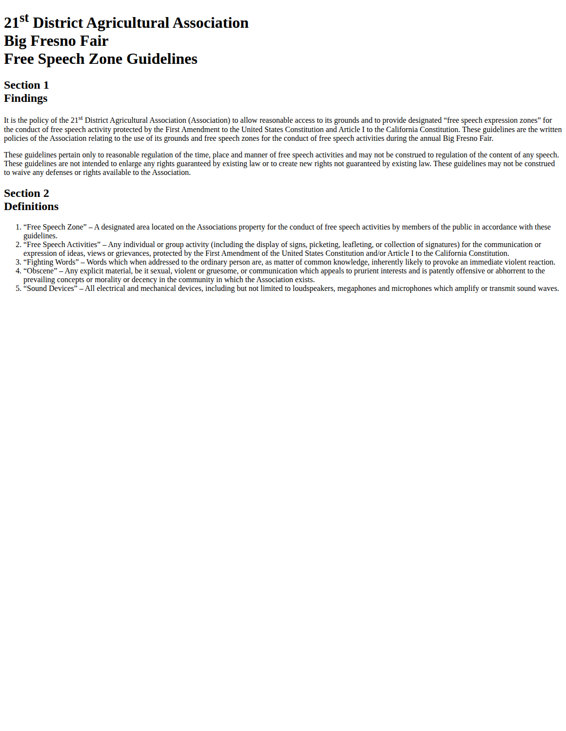21st District Agricultural Association
Big Fresno Fair
Free Speech Zone Guidelines
Section 1
Findings
It is the policy of the 21st District Agricultural Association (Association) to allow reasonable access to its grounds and to provide designated “free speech expression zones” for the conduct of free speech activity protected by the First Amendment to the United States Constitution and Article I to the California Constitution. These guidelines are the written policies of the Association relating to the use of its grounds and free speech zones for the conduct of free speech activities during the annual Big Fresno Fair.
These guidelines pertain only to reasonable regulation of the time, place and manner of free speech activities and may not be construed to regulation of the content of any speech. These guidelines are not intended to enlarge any rights guaranteed by existing law or to create new rights not guaranteed by existing law. These guidelines may not be construed to waive any defenses or rights available to the Association.
Section 2
Definitions
“Free Speech Zone” – A designated area located on the Associations property for the conduct of free speech activities by members of the public in accordance with these guidelines.
“Free Speech Activities” – Any individual or group activity (including the display of signs, picketing, leafleting, or collection of signatures) for the communication or expression of ideas, views or grievances, protected by the First Amendment of the United States Constitution and/or Article I to the California Constitution.
“Fighting Words” – Words which when addressed to the ordinary person are, as matter of common knowledge, inherently likely to provoke an immediate violent reaction.
“Obscene” – Any explicit material, be it sexual, violent or gruesome, or communication which appeals to prurient interests and is patently offensive or abhorrent to the prevailing concepts or morality or decency in the community in which the Association exists.
“Sound Devices” – All electrical and mechanical devices, including but not limited to loudspeakers, megaphones and microphones which amplify or transmit sound waves.